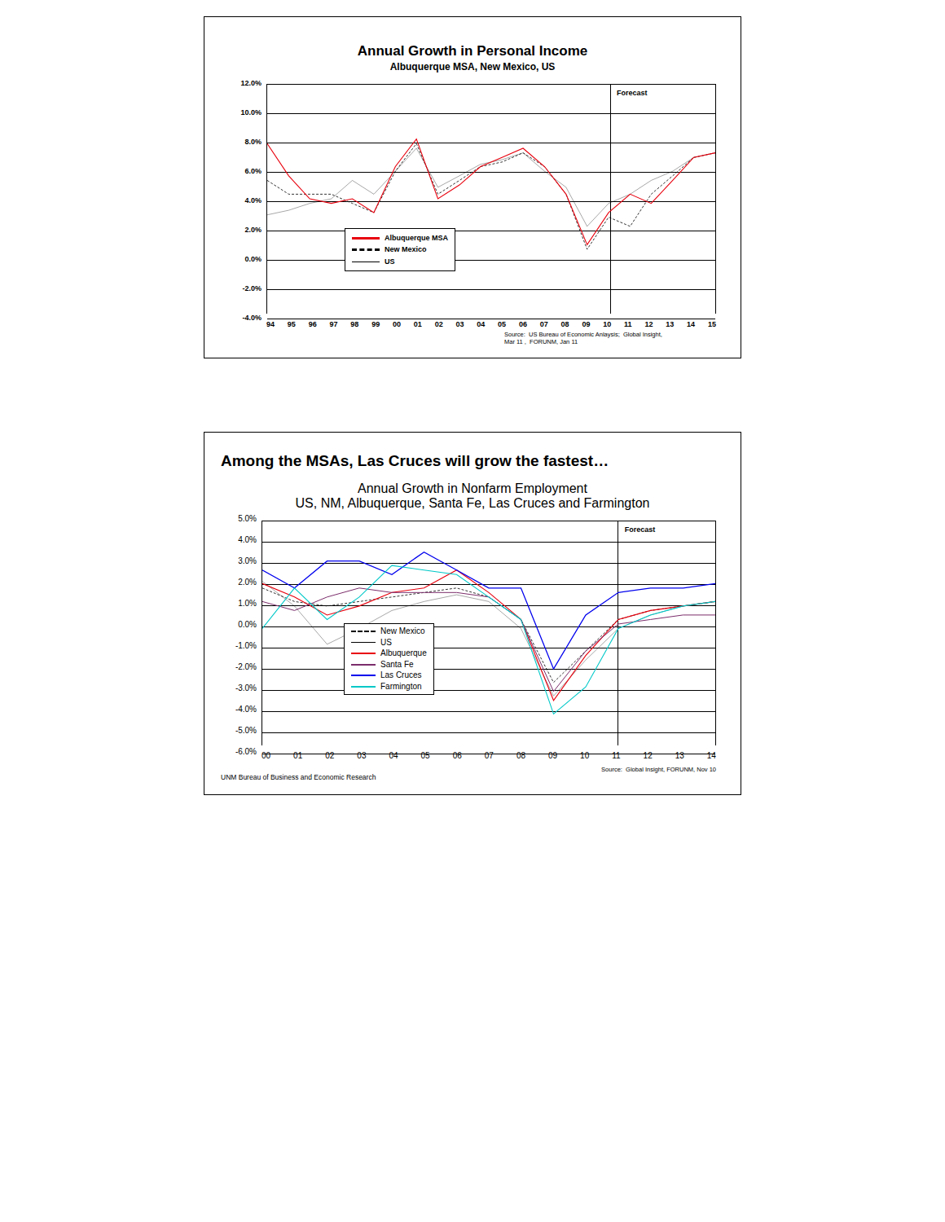Annual Growth in Personal Income
Albuquerque MSA, New Mexico, US
12.0%
10.0%
8.0%
6.0%
4.0%
2.0%
0.0%
-2.0%
-4.0%
Forecast
Albuquerque MSA
New Mexico
US
9495969798 9900010203 0405060708 0910111213 1415
Source: US Bureau of Economic Anlaysis; Global Insight,
Mar 11 , FORUNM, Jan 11
Among the MSAs, Las Cruces will grow the fastest…
Annual Growth in Nonfarm Employment
US, NM, Albuquerque, Santa Fe, Las Cruces and Farmington
5.0%
4.0%
3.0%
2.0%
1.0%
0.0%
-1.0%
-2.0%
-3.0%
-4.0%
-5.0%
-6.0%
Forecast
New Mexico
US
Albuquerque
Santa Fe
Las Cruces
Farmington
0001020304 0506070809 1011121314
UNM Bureau of Business and Economic Research
Source: Global Insight, FORUNM, Nov 10